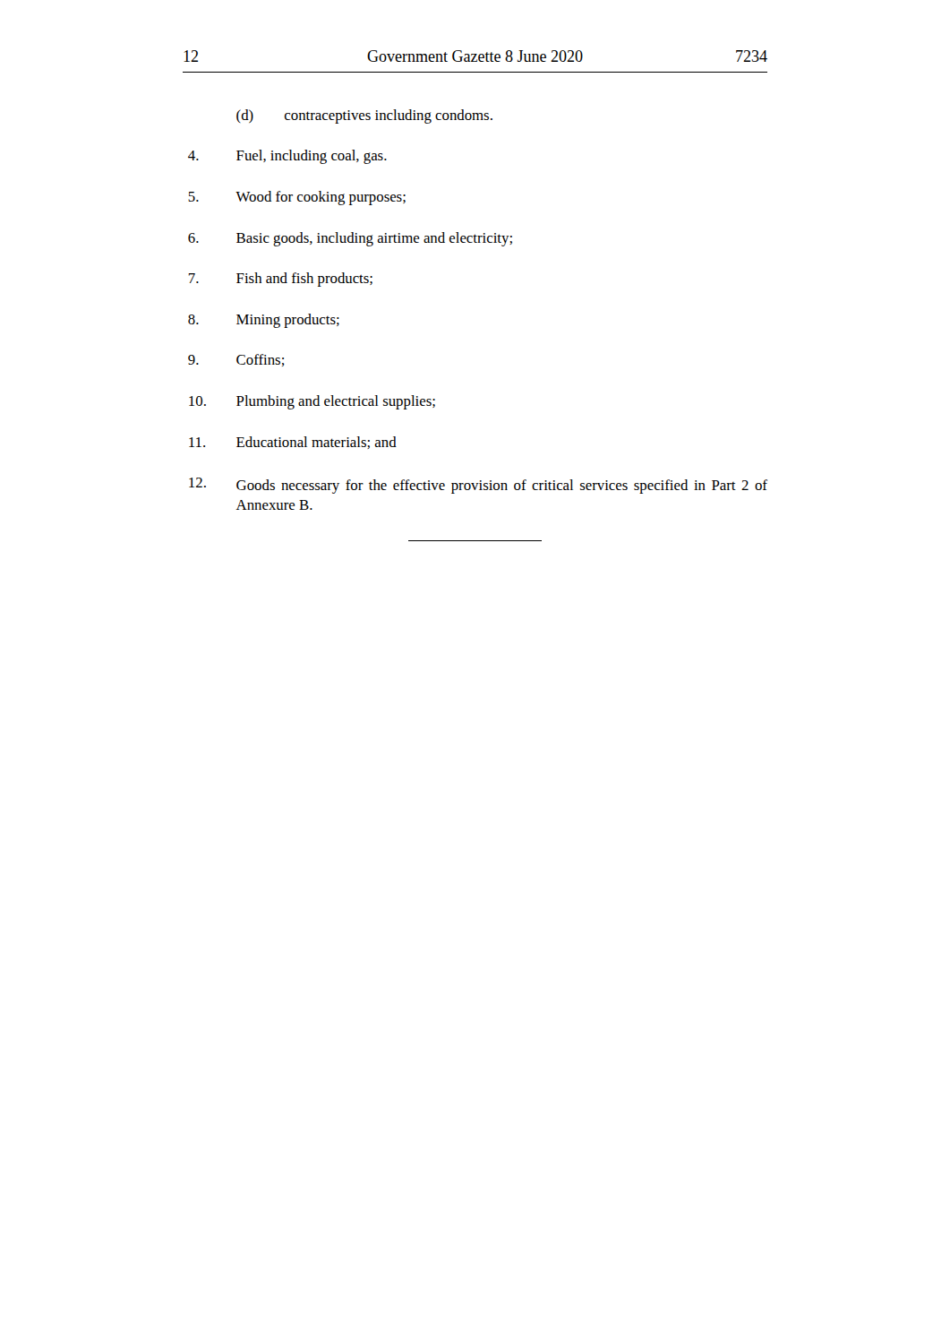12
Government Gazette 8 June 2020
7234
(d)
contraceptives including condoms.
4.
Fuel, including coal, gas.
5.
Wood for cooking purposes;
6.
Basic goods, including airtime and electricity;
7.
Fish and fish products;
8.
Mining products;
9.
Coffins;
10.
Plumbing and electrical supplies;
11.
Educational materials; and
12.
Goods necessary for the effective provision of critical services specified in Part 2 of Annexure B.